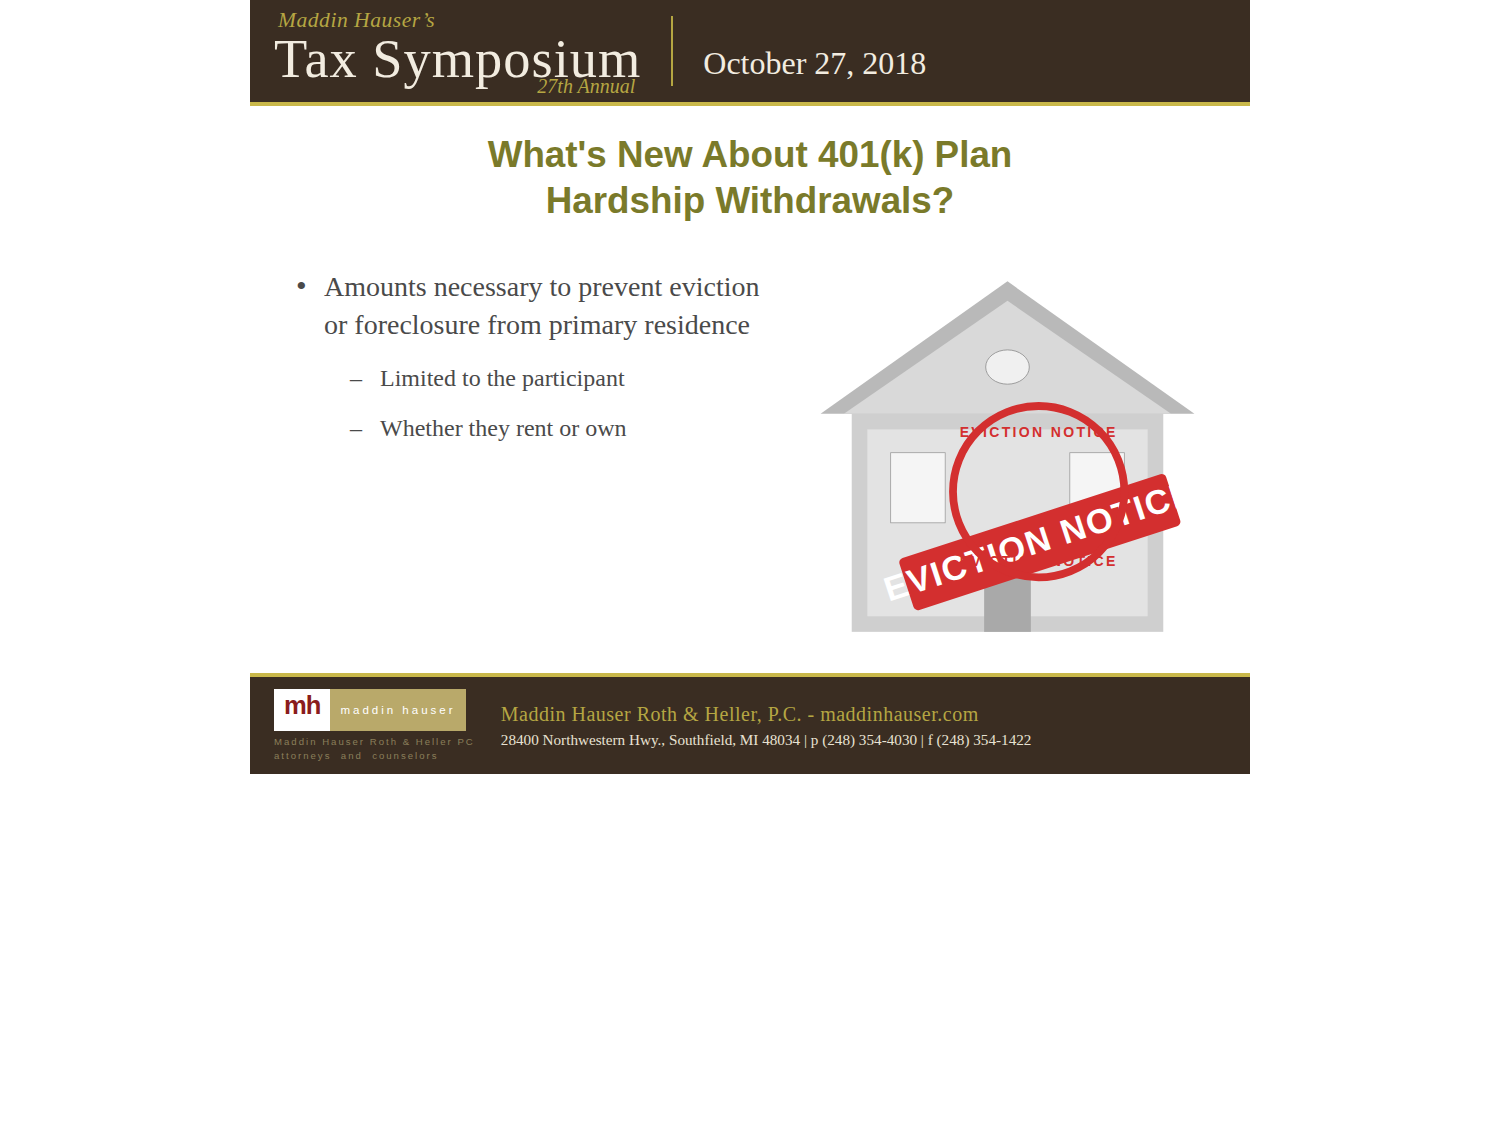Maddin Hauser’s
Tax Symposium
27th Annual
October 27, 2018
What's New About 401(k) Plan
Hardship Withdrawals?
Amounts necessary to prevent eviction or foreclosure from primary residence
Limited to the participant
Whether they rent or own
mh
maddin hauser
Maddin Hauser Roth & Heller PC
attorneys and counselors
Maddin Hauser Roth & Heller, P.C. - maddinhauser.com
28400 Northwestern Hwy., Southfield, MI 48034 | p (248) 354-4030 | f (248) 354-1422